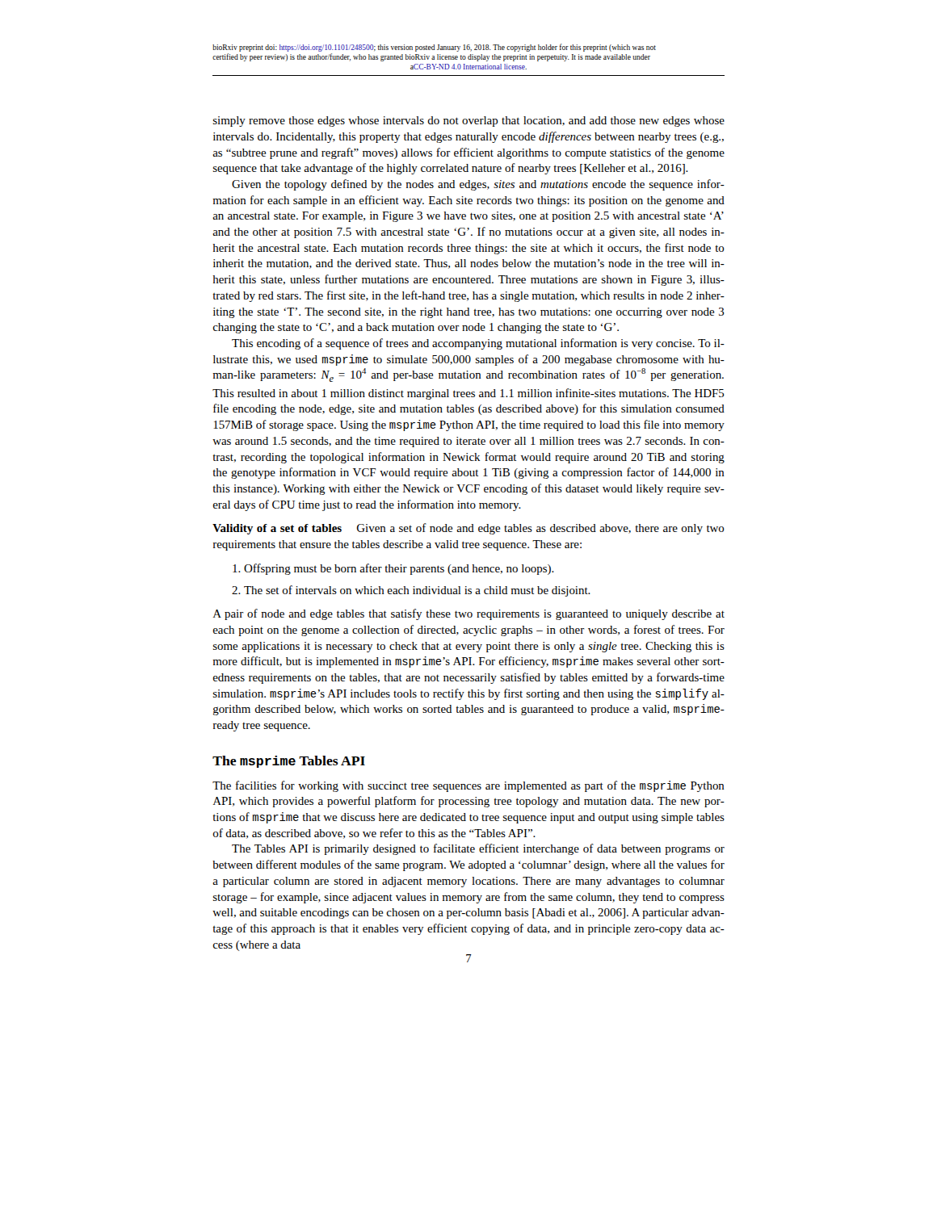bioRxiv preprint doi: https://doi.org/10.1101/248500; this version posted January 16, 2018. The copyright holder for this preprint (which was not
certified by peer review) is the author/funder, who has granted bioRxiv a license to display the preprint in perpetuity. It is made available under
aCC-BY-ND 4.0 International license.
simply remove those edges whose intervals do not overlap that location, and add those new edges whose intervals do. Incidentally, this property that edges naturally encode differences between nearby trees (e.g., as “subtree prune and regraft” moves) allows for efficient algorithms to compute statistics of the genome sequence that take advantage of the highly correlated nature of nearby trees [Kelleher et al., 2016].
Given the topology defined by the nodes and edges, sites and mutations encode the sequence information for each sample in an efficient way. Each site records two things: its position on the genome and an ancestral state. For example, in Figure 3 we have two sites, one at position 2.5 with ancestral state ‘A’ and the other at position 7.5 with ancestral state ‘G’. If no mutations occur at a given site, all nodes inherit the ancestral state. Each mutation records three things: the site at which it occurs, the first node to inherit the mutation, and the derived state. Thus, all nodes below the mutation’s node in the tree will inherit this state, unless further mutations are encountered. Three mutations are shown in Figure 3, illustrated by red stars. The first site, in the left-hand tree, has a single mutation, which results in node 2 inheriting the state ‘T’. The second site, in the right hand tree, has two mutations: one occurring over node 3 changing the state to ‘C’, and a back mutation over node 1 changing the state to ‘G’.
This encoding of a sequence of trees and accompanying mutational information is very concise. To illustrate this, we used msprime to simulate 500,000 samples of a 200 megabase chromosome with human-like parameters: Ne = 104 and per-base mutation and recombination rates of 10−8 per generation. This resulted in about 1 million distinct marginal trees and 1.1 million infinite-sites mutations. The HDF5 file encoding the node, edge, site and mutation tables (as described above) for this simulation consumed 157MiB of storage space. Using the msprime Python API, the time required to load this file into memory was around 1.5 seconds, and the time required to iterate over all 1 million trees was 2.7 seconds. In contrast, recording the topological information in Newick format would require around 20 TiB and storing the genotype information in VCF would require about 1 TiB (giving a compression factor of 144,000 in this instance). Working with either the Newick or VCF encoding of this dataset would likely require several days of CPU time just to read the information into memory.
Validity of a set of tables Given a set of node and edge tables as described above, there are only two requirements that ensure the tables describe a valid tree sequence. These are:
Offspring must be born after their parents (and hence, no loops).
The set of intervals on which each individual is a child must be disjoint.
A pair of node and edge tables that satisfy these two requirements is guaranteed to uniquely describe at each point on the genome a collection of directed, acyclic graphs – in other words, a forest of trees. For some applications it is necessary to check that at every point there is only a single tree. Checking this is more difficult, but is implemented in msprime’s API. For efficiency, msprime makes several other sortedness requirements on the tables, that are not necessarily satisfied by tables emitted by a forwards-time simulation. msprime’s API includes tools to rectify this by first sorting and then using the simplify algorithm described below, which works on sorted tables and is guaranteed to produce a valid, msprime-ready tree sequence.
The msprime Tables API
The facilities for working with succinct tree sequences are implemented as part of the msprime Python API, which provides a powerful platform for processing tree topology and mutation data. The new portions of msprime that we discuss here are dedicated to tree sequence input and output using simple tables of data, as described above, so we refer to this as the “Tables API”.
The Tables API is primarily designed to facilitate efficient interchange of data between programs or between different modules of the same program. We adopted a ‘columnar’ design, where all the values for a particular column are stored in adjacent memory locations. There are many advantages to columnar storage – for example, since adjacent values in memory are from the same column, they tend to compress well, and suitable encodings can be chosen on a per-column basis [Abadi et al., 2006]. A particular advantage of this approach is that it enables very efficient copying of data, and in principle zero-copy data access (where a data
7